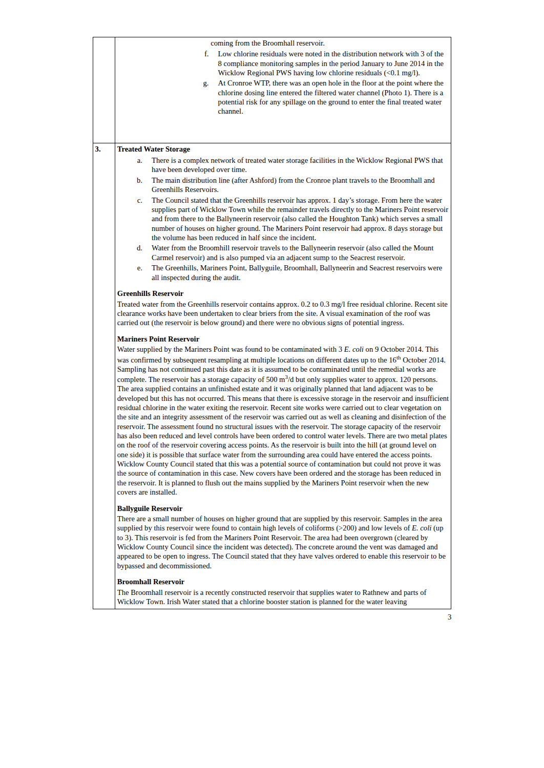| | coming from the Broomhall reservoir. Low chlorine residuals were noted in the distribution network with 3 of the 8 compliance monitoring samples in the period January to June 2014 in the Wicklow Regional PWS having low chlorine residuals (<0.1 mg/l). At Cronroe WTP, there was an open hole in the floor at the point where the chlorine dosing line entered the filtered water channel (Photo 1). There is a potential risk for any spillage on the ground to enter the final treated water channel. |
| 3. | Treated Water Storage There is a complex network of treated water storage facilities in the Wicklow Regional PWS that have been developed over time. The main distribution line (after Ashford) from the Cronroe plant travels to the Broomhall and Greenhills Reservoirs. The Council stated that the Greenhills reservoir has approx. 1 day’s storage. From here the water supplies part of Wicklow Town while the remainder travels directly to the Mariners Point reservoir and from there to the Ballyneerin reservoir (also called the Houghton Tank) which serves a small number of houses on higher ground. The Mariners Point reservoir had approx. 8 days storage but the volume has been reduced in half since the incident. Water from the Broomhill reservoir travels to the Ballyneerin reservoir (also called the Mount Carmel reservoir) and is also pumped via an adjacent sump to the Seacrest reservoir. The Greenhills, Mariners Point, Ballyguile, Broomhall, Ballyneerin and Seacrest reservoirs were all inspected during the audit. Greenhills Reservoir Treated water from the Greenhills reservoir contains approx. 0.2 to 0.3 mg/l free residual chlorine. Recent site clearance works have been undertaken to clear briers from the site. A visual examination of the roof was carried out (the reservoir is below ground) and there were no obvious signs of potential ingress. Mariners Point Reservoir Water supplied by the Mariners Point was found to be contaminated with 3 E. coli on 9 October 2014. This was confirmed by subsequent resampling at multiple locations on different dates up to the 16 th October 2014. Sampling has not continued past this date as it is assumed to be contaminated until the remedial works are complete. The reservoir has a storage capacity of 500 m 3 /d but only supplies water to approx. 120 persons. The area supplied contains an unfinished estate and it was originally planned that land adjacent was to be developed but this has not occurred. This means that there is excessive storage in the reservoir and insufficient residual chlorine in the water exiting the reservoir. Recent site works were carried out to clear vegetation on the site and an integrity assessment of the reservoir was carried out as well as cleaning and disinfection of the reservoir. The assessment found no structural issues with the reservoir. The storage capacity of the reservoir has also been reduced and level controls have been ordered to control water levels. There are two metal plates on the roof of the reservoir covering access points. As the reservoir is built into the hill (at ground level on one side) it is possible that surface water from the surrounding area could have entered the access points. Wicklow County Council stated that this was a potential source of contamination but could not prove it was the source of contamination in this case. New covers have been ordered and the storage has been reduced in the reservoir. It is planned to flush out the mains supplied by the Mariners Point reservoir when the new covers are installed. Ballyguile Reservoir There are a small number of houses on higher ground that are supplied by this reservoir. Samples in the area supplied by this reservoir were found to contain high levels of coliforms (>200) and low levels of E. coli (up to 3). This reservoir is fed from the Mariners Point Reservoir. The area had been overgrown (cleared by Wicklow County Council since the incident was detected). The concrete around the vent was damaged and appeared to be open to ingress. The Council stated that they have valves ordered to enable this reservoir to be bypassed and decommissioned. Broomhall Reservoir The Broomhall reservoir is a recently constructed reservoir that supplies water to Rathnew and parts of Wicklow Town. Irish Water stated that a chlorine booster station is planned for the water leaving |
3